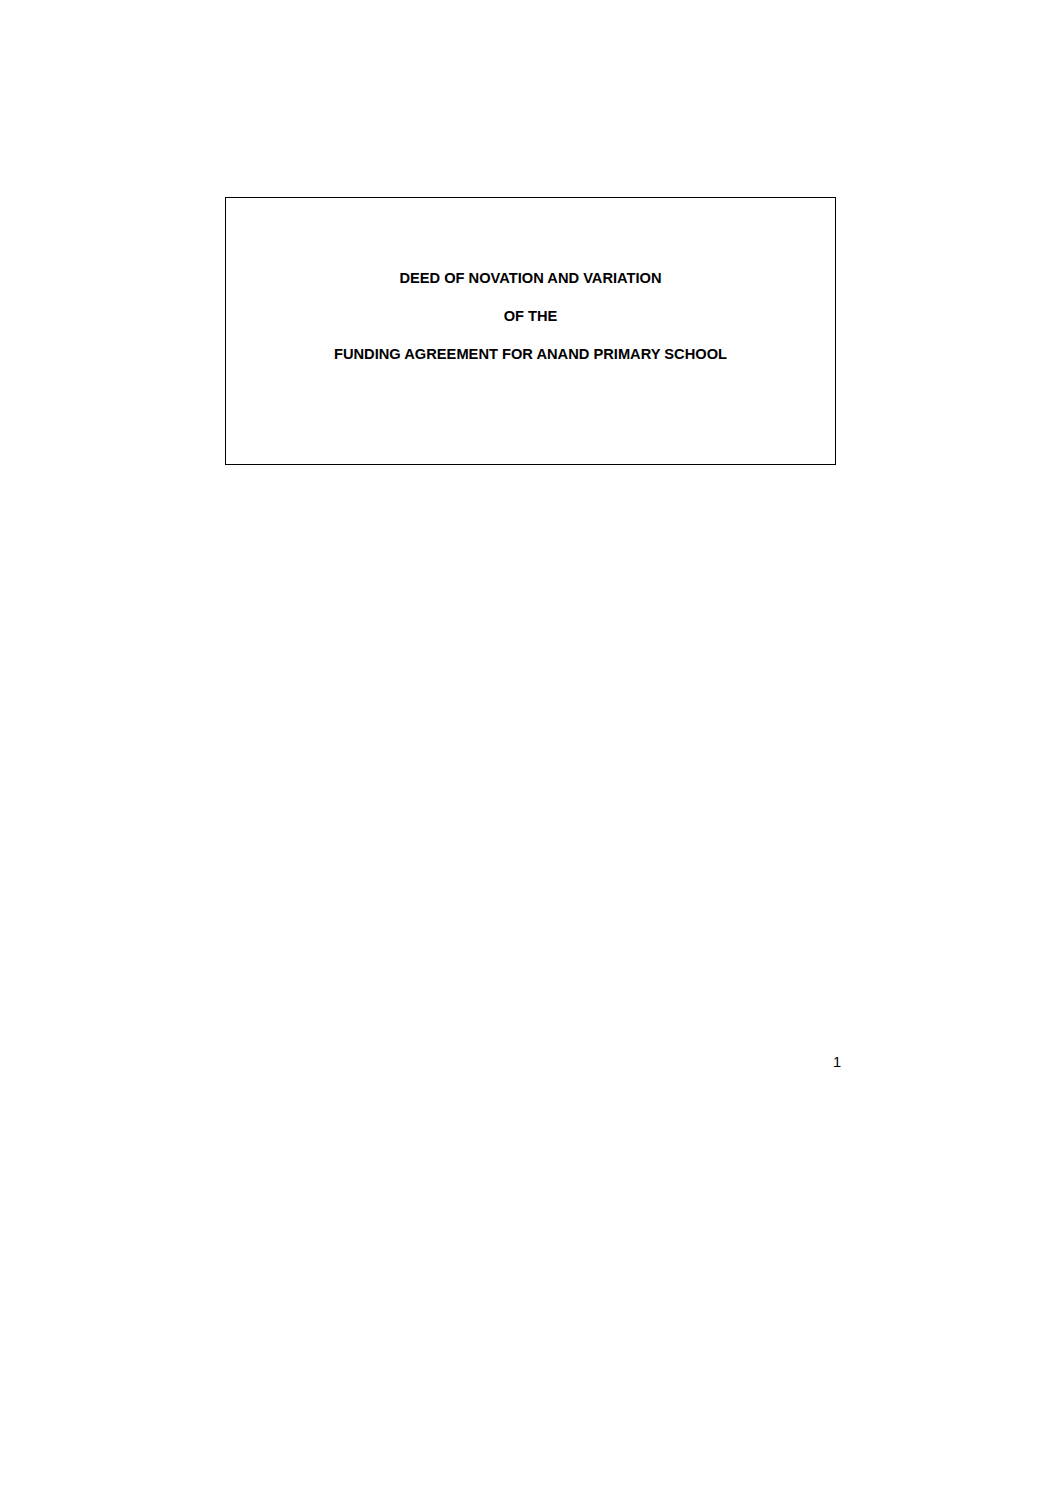DEED OF NOVATION AND VARIATION
OF THE
FUNDING AGREEMENT FOR ANAND PRIMARY SCHOOL
1